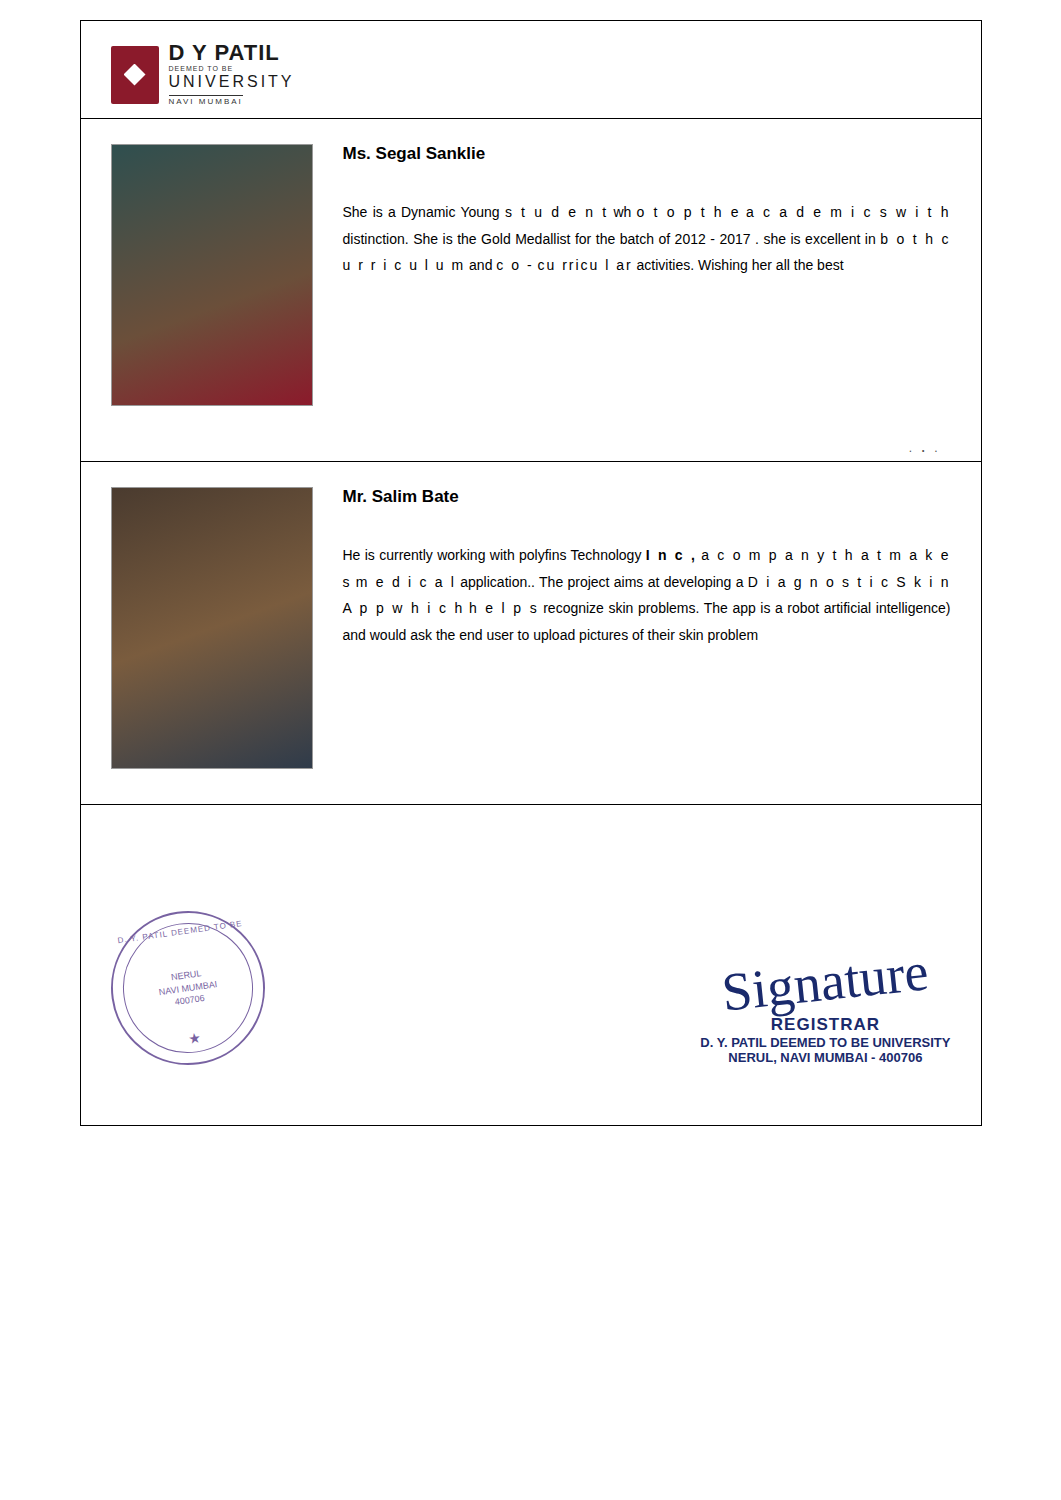D Y PATIL
DEEMED TO BE
UNIVERSITY
NAVI MUMBAI
Ms. Segal Sanklie
She is a Dynamic Young s t u d e n t wh o t o p t h e a c a d e m i c s w i t h distinction. She is the Gold Medallist for the batch of 2012 - 2017 . she is excellent in b o t h c u r r i c u l u m and c o - cu rricu l ar activities. Wishing her all the best
. . .
Mr. Salim Bate
He is currently working with polyfins Technology I n c , a c o m p a n y t h a t m a k e s m e d i c a l application.. The project aims at developing a D i a g n o s t i c S k i n A p p w h i c h h e l p s recognize skin problems. The app is a robot artificial intelligence) and would ask the end user to upload pictures of their skin problem
D. Y. PATIL DEEMED TO BE
NERUL
NAVI MUMBAI
400706
★
Signature
REGISTRAR
D. Y. PATIL DEEMED TO BE UNIVERSITY
NERUL, NAVI MUMBAI - 400706